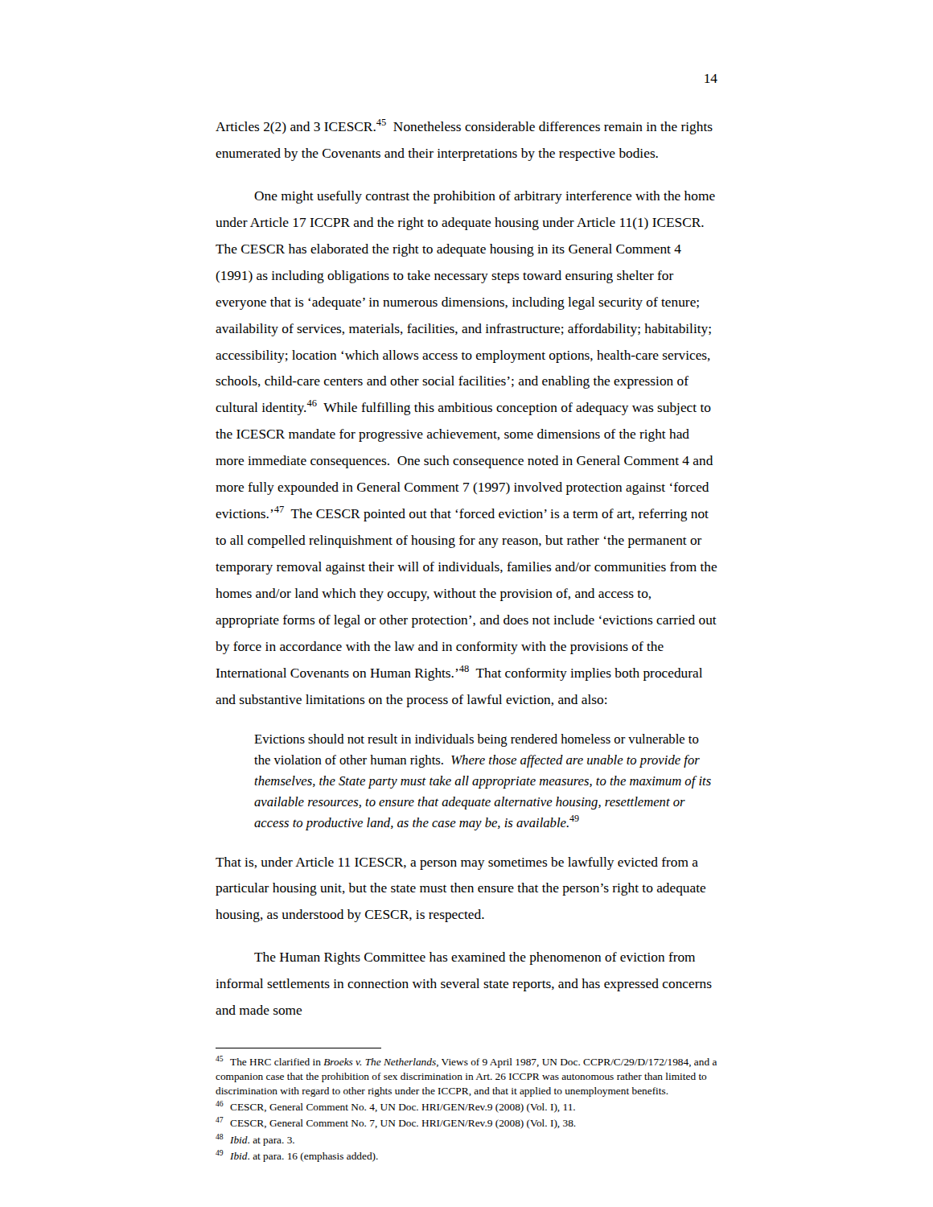14
Articles 2(2) and 3 ICESCR.45 Nonetheless considerable differences remain in the rights enumerated by the Covenants and their interpretations by the respective bodies.
One might usefully contrast the prohibition of arbitrary interference with the home under Article 17 ICCPR and the right to adequate housing under Article 11(1) ICESCR. The CESCR has elaborated the right to adequate housing in its General Comment 4 (1991) as including obligations to take necessary steps toward ensuring shelter for everyone that is ‘adequate’ in numerous dimensions, including legal security of tenure; availability of services, materials, facilities, and infrastructure; affordability; habitability; accessibility; location ‘which allows access to employment options, health-care services, schools, child-care centers and other social facilities’; and enabling the expression of cultural identity.46 While fulfilling this ambitious conception of adequacy was subject to the ICESCR mandate for progressive achievement, some dimensions of the right had more immediate consequences. One such consequence noted in General Comment 4 and more fully expounded in General Comment 7 (1997) involved protection against ‘forced evictions.’47 The CESCR pointed out that ‘forced eviction’ is a term of art, referring not to all compelled relinquishment of housing for any reason, but rather ‘the permanent or temporary removal against their will of individuals, families and/or communities from the homes and/or land which they occupy, without the provision of, and access to, appropriate forms of legal or other protection’, and does not include ‘evictions carried out by force in accordance with the law and in conformity with the provisions of the International Covenants on Human Rights.’48 That conformity implies both procedural and substantive limitations on the process of lawful eviction, and also:
Evictions should not result in individuals being rendered homeless or vulnerable to the violation of other human rights. Where those affected are unable to provide for themselves, the State party must take all appropriate measures, to the maximum of its available resources, to ensure that adequate alternative housing, resettlement or access to productive land, as the case may be, is available.49
That is, under Article 11 ICESCR, a person may sometimes be lawfully evicted from a particular housing unit, but the state must then ensure that the person’s right to adequate housing, as understood by CESCR, is respected.
The Human Rights Committee has examined the phenomenon of eviction from informal settlements in connection with several state reports, and has expressed concerns and made some
45 The HRC clarified in Broeks v. The Netherlands, Views of 9 April 1987, UN Doc. CCPR/C/29/D/172/1984, and a companion case that the prohibition of sex discrimination in Art. 26 ICCPR was autonomous rather than limited to discrimination with regard to other rights under the ICCPR, and that it applied to unemployment benefits.
46 CESCR, General Comment No. 4, UN Doc. HRI/GEN/Rev.9 (2008) (Vol. I), 11.
47 CESCR, General Comment No. 7, UN Doc. HRI/GEN/Rev.9 (2008) (Vol. I), 38.
48 Ibid. at para. 3.
49 Ibid. at para. 16 (emphasis added).